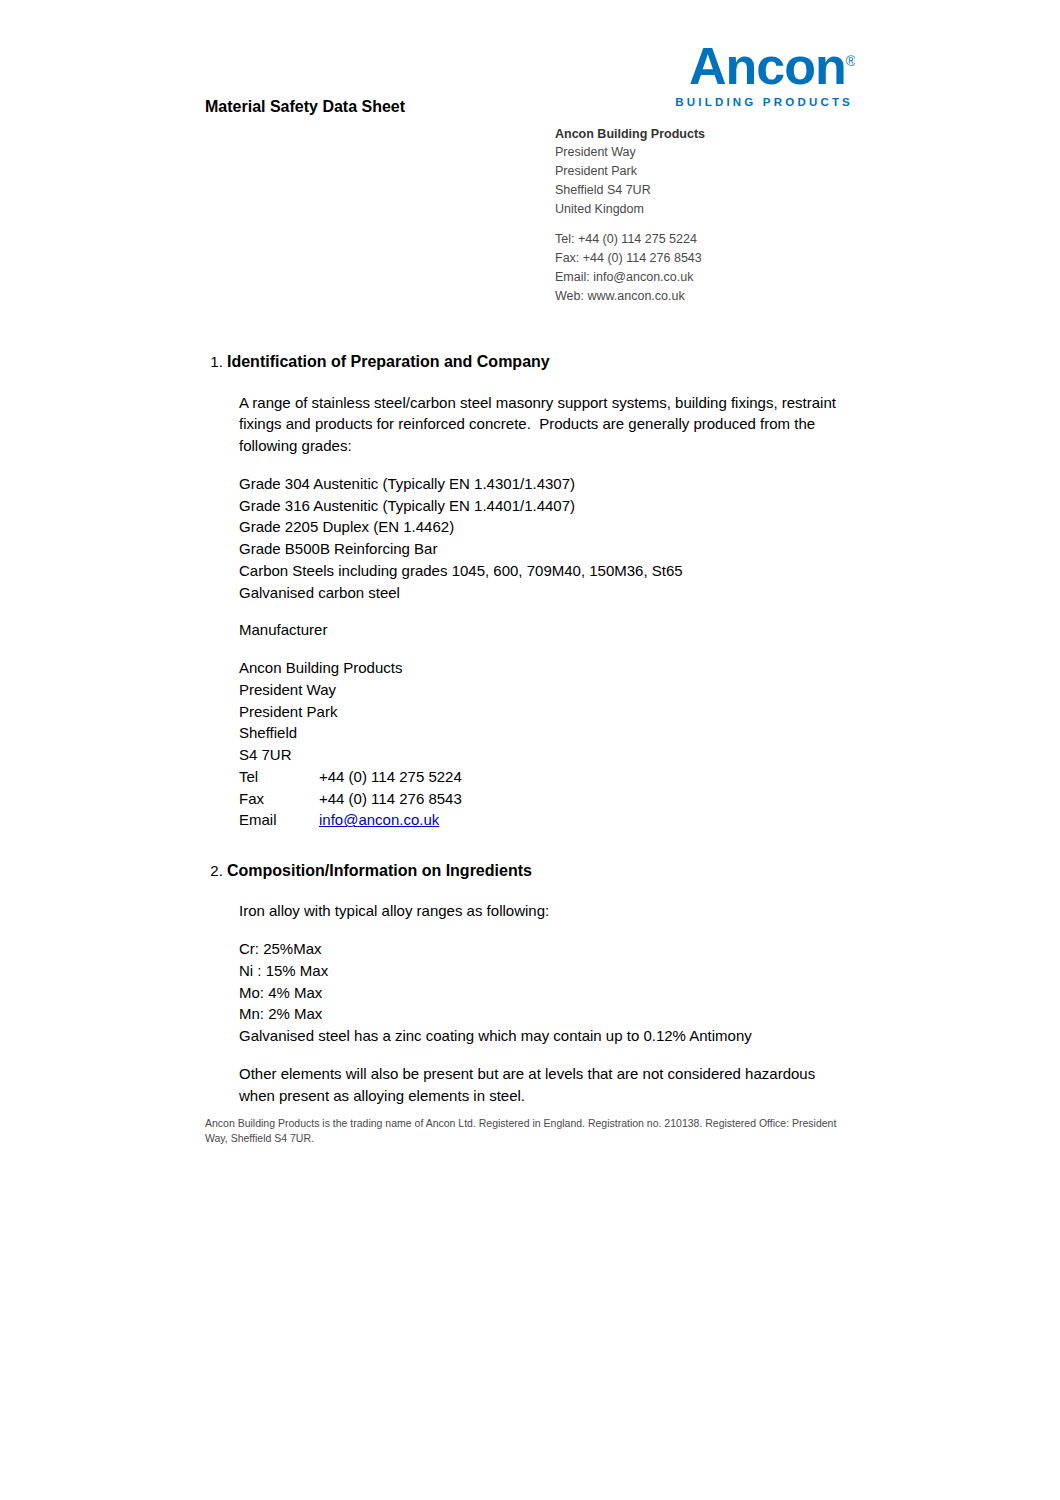Ancon®
BUILDING PRODUCTS
Ancon Building Products
President Way
President Park
Sheffield S4 7UR
United Kingdom
Tel: +44 (0) 114 275 5224
Fax: +44 (0) 114 276 8543
Email: info@ancon.co.uk
Web: www.ancon.co.uk
Material Safety Data Sheet
Identification of Preparation and Company
A range of stainless steel/carbon steel masonry support systems, building fixings, restraint fixings and products for reinforced concrete. Products are generally produced from the following grades:
Grade 304 Austenitic (Typically EN 1.4301/1.4307)
Grade 316 Austenitic (Typically EN 1.4401/1.4407)
Grade 2205 Duplex (EN 1.4462)
Grade B500B Reinforcing Bar
Carbon Steels including grades 1045, 600, 709M40, 150M36, St65
Galvanised carbon steel
Manufacturer
Ancon Building Products
President Way
President Park
Sheffield
S4 7UR
| Tel | +44 (0) 114 275 5224 |
| Fax | +44 (0) 114 276 8543 |
| Email | info@ancon.co.uk |
Composition/Information on Ingredients
Iron alloy with typical alloy ranges as following:
Cr: 25%Max
Ni : 15% Max
Mo: 4% Max
Mn: 2% Max
Galvanised steel has a zinc coating which may contain up to 0.12% Antimony
Other elements will also be present but are at levels that are not considered hazardous when present as alloying elements in steel.
Ancon Building Products is the trading name of Ancon Ltd. Registered in England. Registration no. 210138. Registered Office: President Way, Sheffield S4 7UR.